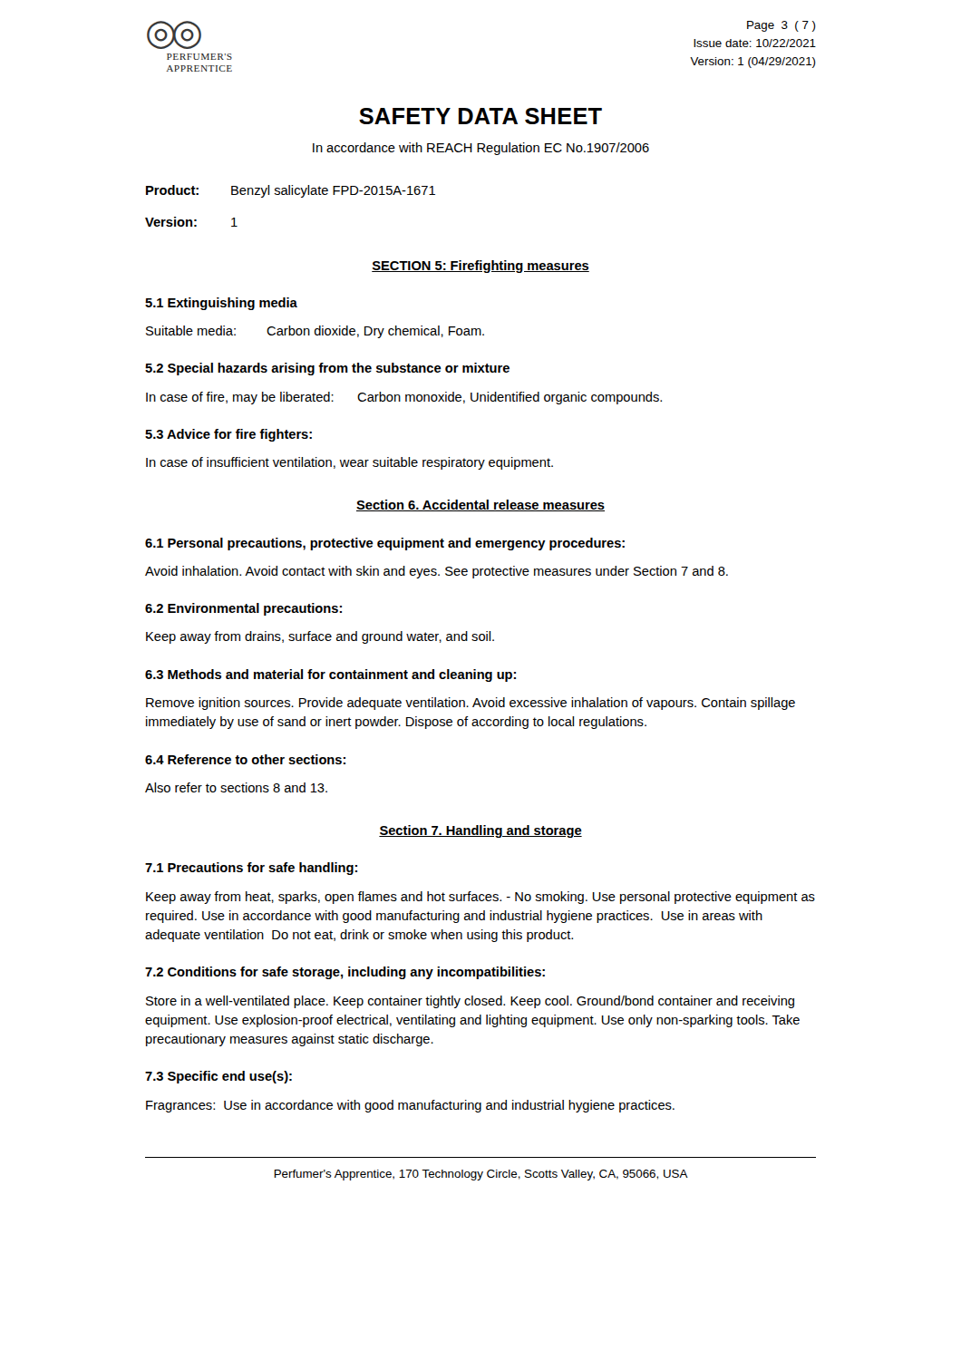◎◎
PERFUMER'S
APPRENTICE
Page 3 ( 7 )
Issue date: 10/22/2021
Version: 1 (04/29/2021)
SAFETY DATA SHEET
In accordance with REACH Regulation EC No.1907/2006
Product: Benzyl salicylate FPD-2015A-1671
Version: 1
SECTION 5: Firefighting measures
5.1 Extinguishing media
Suitable media: Carbon dioxide, Dry chemical, Foam.
5.2 Special hazards arising from the substance or mixture
In case of fire, may be liberated: Carbon monoxide, Unidentified organic compounds.
5.3 Advice for fire fighters:
In case of insufficient ventilation, wear suitable respiratory equipment.
Section 6. Accidental release measures
6.1 Personal precautions, protective equipment and emergency procedures:
Avoid inhalation. Avoid contact with skin and eyes. See protective measures under Section 7 and 8.
6.2 Environmental precautions:
Keep away from drains, surface and ground water, and soil.
6.3 Methods and material for containment and cleaning up:
Remove ignition sources. Provide adequate ventilation. Avoid excessive inhalation of vapours. Contain spillage immediately by use of sand or inert powder. Dispose of according to local regulations.
6.4 Reference to other sections:
Also refer to sections 8 and 13.
Section 7. Handling and storage
7.1 Precautions for safe handling:
Keep away from heat, sparks, open flames and hot surfaces. - No smoking. Use personal protective equipment as required. Use in accordance with good manufacturing and industrial hygiene practices. Use in areas with adequate ventilation Do not eat, drink or smoke when using this product.
7.2 Conditions for safe storage, including any incompatibilities:
Store in a well-ventilated place. Keep container tightly closed. Keep cool. Ground/bond container and receiving equipment. Use explosion-proof electrical, ventilating and lighting equipment. Use only non-sparking tools. Take precautionary measures against static discharge.
7.3 Specific end use(s):
Fragrances: Use in accordance with good manufacturing and industrial hygiene practices.
Perfumer's Apprentice, 170 Technology Circle, Scotts Valley, CA, 95066, USA